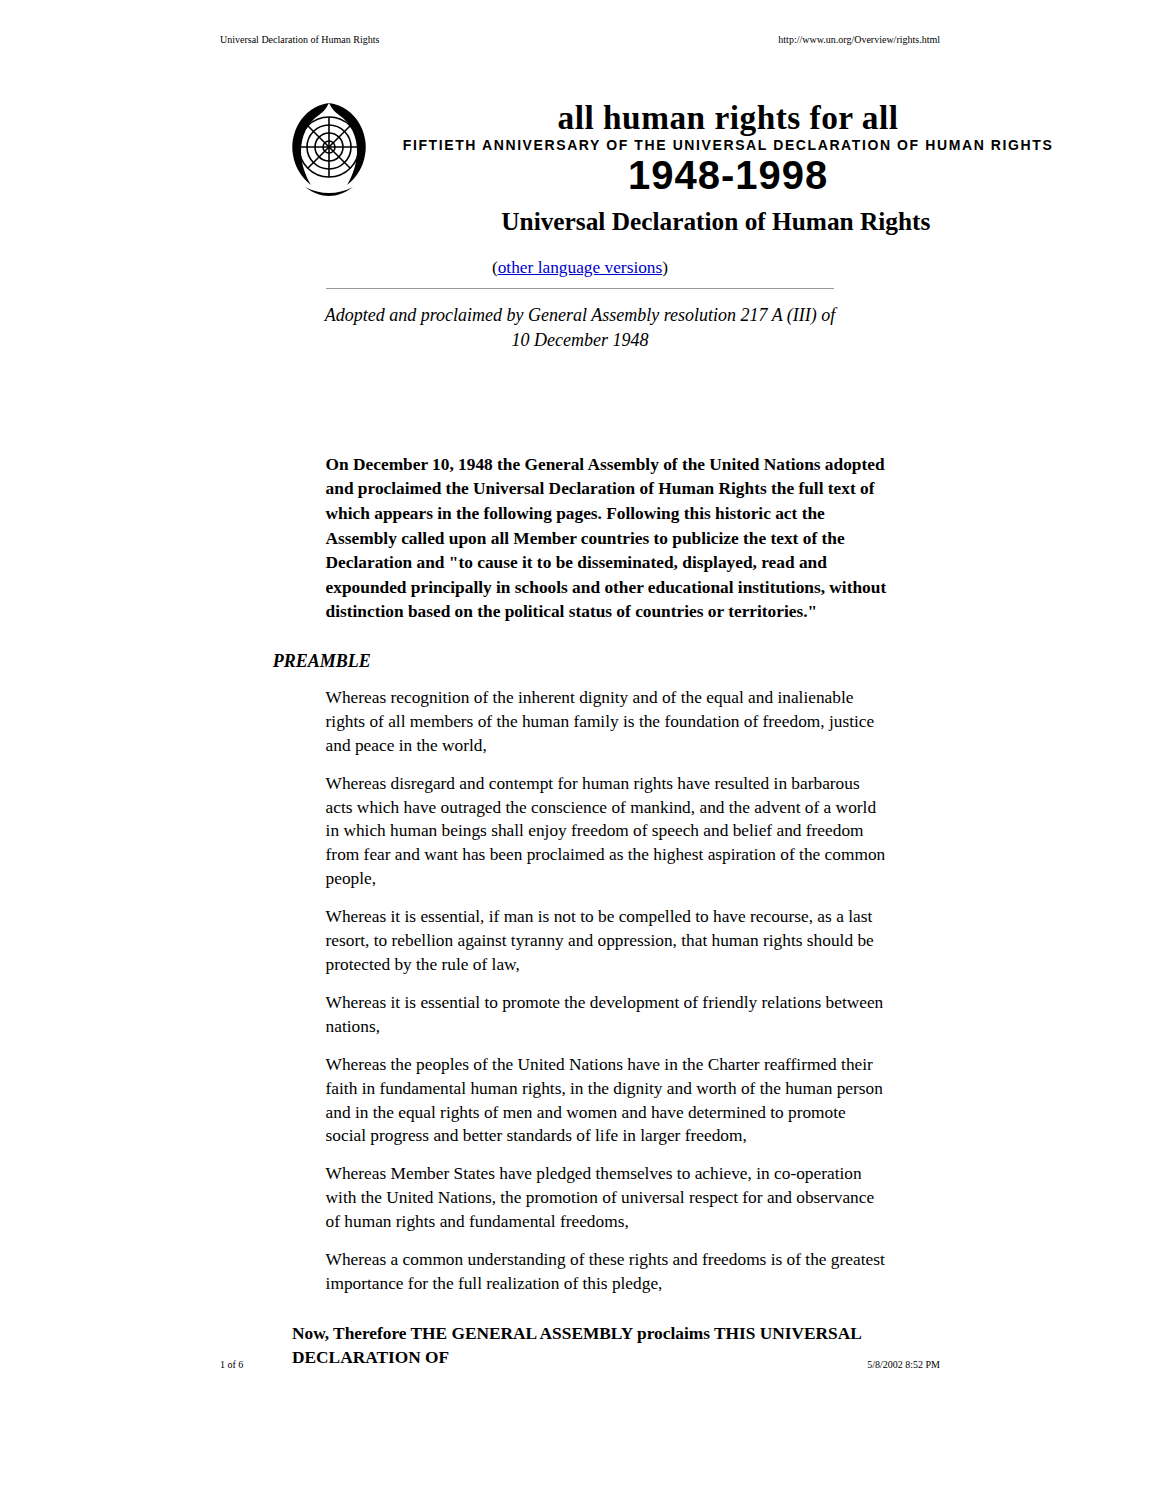Universal Declaration of Human Rights
http://www.un.org/Overview/rights.html
all human rights for all
FIFTIETH ANNIVERSARY OF THE UNIVERSAL DECLARATION OF HUMAN RIGHTS
1948-1998
Universal Declaration of Human Rights
(other language versions)
Adopted and proclaimed by General Assembly resolution 217 A (III) of 10 December 1948
On December 10, 1948 the General Assembly of the United Nations adopted and proclaimed the Universal Declaration of Human Rights the full text of which appears in the following pages. Following this historic act the Assembly called upon all Member countries to publicize the text of the Declaration and "to cause it to be disseminated, displayed, read and expounded principally in schools and other educational institutions, without distinction based on the political status of countries or territories."
PREAMBLE
Whereas recognition of the inherent dignity and of the equal and inalienable rights of all members of the human family is the foundation of freedom, justice and peace in the world,
Whereas disregard and contempt for human rights have resulted in barbarous acts which have outraged the conscience of mankind, and the advent of a world in which human beings shall enjoy freedom of speech and belief and freedom from fear and want has been proclaimed as the highest aspiration of the common people,
Whereas it is essential, if man is not to be compelled to have recourse, as a last resort, to rebellion against tyranny and oppression, that human rights should be protected by the rule of law,
Whereas it is essential to promote the development of friendly relations between nations,
Whereas the peoples of the United Nations have in the Charter reaffirmed their faith in fundamental human rights, in the dignity and worth of the human person and in the equal rights of men and women and have determined to promote social progress and better standards of life in larger freedom,
Whereas Member States have pledged themselves to achieve, in co-operation with the United Nations, the promotion of universal respect for and observance of human rights and fundamental freedoms,
Whereas a common understanding of these rights and freedoms is of the greatest importance for the full realization of this pledge,
Now, Therefore THE GENERAL ASSEMBLY proclaims THIS UNIVERSAL DECLARATION OF
1 of 6
5/8/2002 8:52 PM